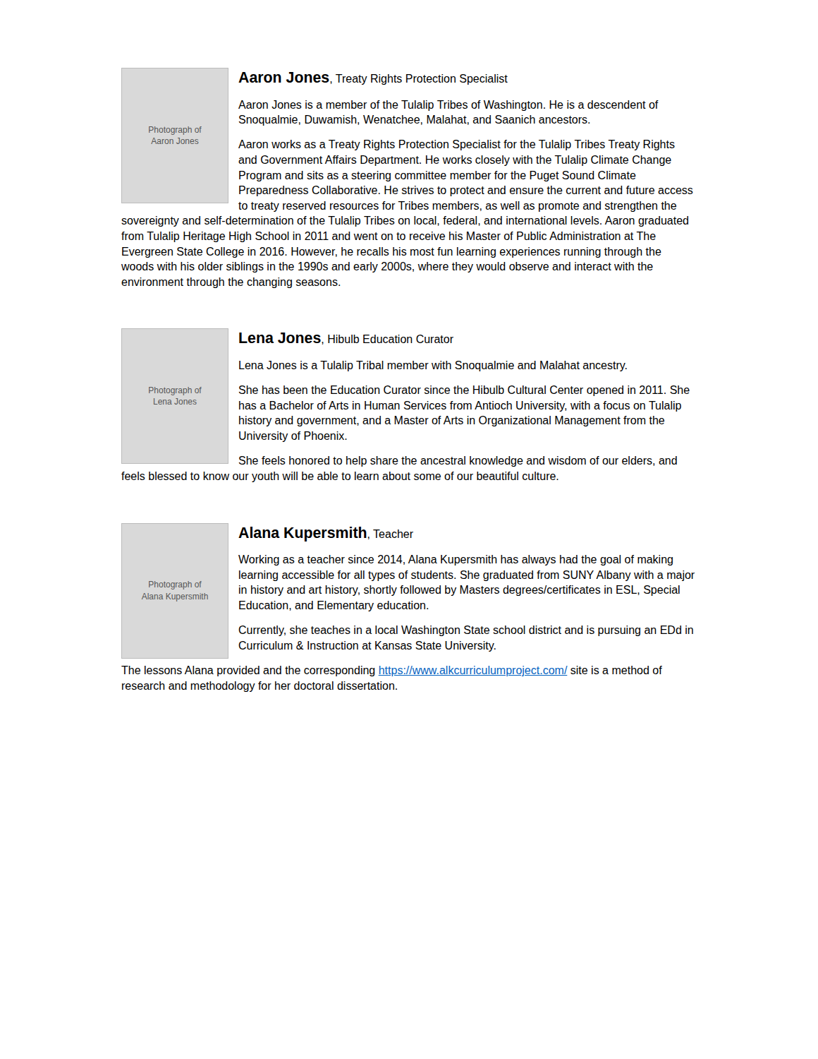Photograph of
Aaron Jones
Aaron Jones, Treaty Rights Protection Specialist
Aaron Jones is a member of the Tulalip Tribes of Washington. He is a descendent of Snoqualmie, Duwamish, Wenatchee, Malahat, and Saanich ancestors.
Aaron works as a Treaty Rights Protection Specialist for the Tulalip Tribes Treaty Rights and Government Affairs Department. He works closely with the Tulalip Climate Change Program and sits as a steering committee member for the Puget Sound Climate Preparedness Collaborative. He strives to protect and ensure the current and future access to treaty reserved resources for Tribes members, as well as promote and strengthen the sovereignty and self-determination of the Tulalip Tribes on local, federal, and international levels. Aaron graduated from Tulalip Heritage High School in 2011 and went on to receive his Master of Public Administration at The Evergreen State College in 2016. However, he recalls his most fun learning experiences running through the woods with his older siblings in the 1990s and early 2000s, where they would observe and interact with the environment through the changing seasons.
Photograph of
Lena Jones
Lena Jones, Hibulb Education Curator
Lena Jones is a Tulalip Tribal member with Snoqualmie and Malahat ancestry.
She has been the Education Curator since the Hibulb Cultural Center opened in 2011. She has a Bachelor of Arts in Human Services from Antioch University, with a focus on Tulalip history and government, and a Master of Arts in Organizational Management from the University of Phoenix.
She feels honored to help share the ancestral knowledge and wisdom of our elders, and feels blessed to know our youth will be able to learn about some of our beautiful culture.
Photograph of
Alana Kupersmith
Alana Kupersmith, Teacher
Working as a teacher since 2014, Alana Kupersmith has always had the goal of making learning accessible for all types of students. She graduated from SUNY Albany with a major in history and art history, shortly followed by Masters degrees/certificates in ESL, Special Education, and Elementary education.
Currently, she teaches in a local Washington State school district and is pursuing an EDd in Curriculum & Instruction at Kansas State University.
The lessons Alana provided and the corresponding https://www.alkcurriculumproject.com/ site is a method of research and methodology for her doctoral dissertation.